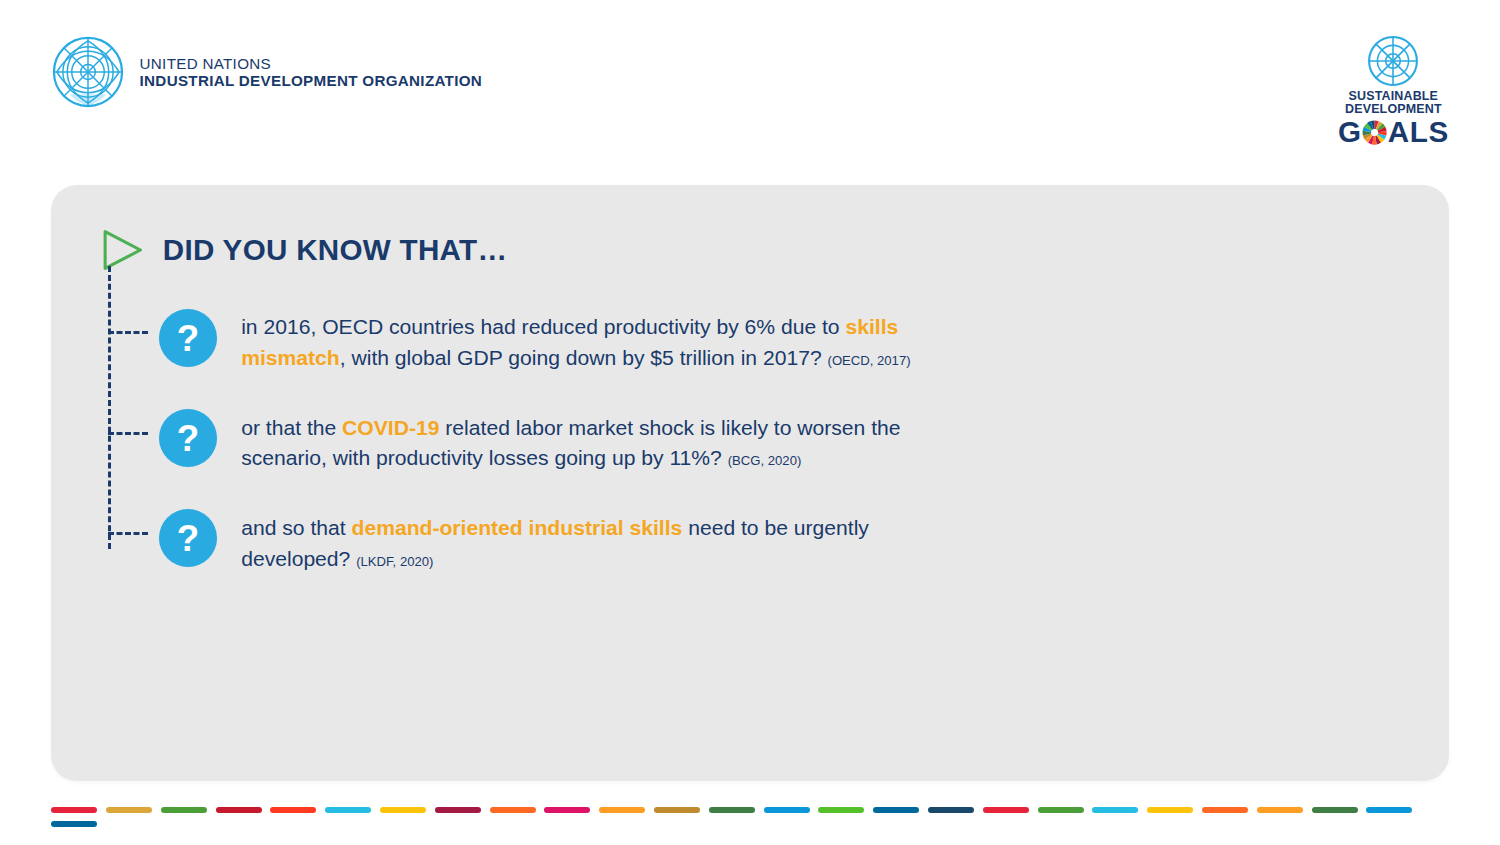United Nations Industrial Development Organization
SUSTAINABLE DEVELOPMENT G ALS
DID YOU KNOW THAT…
?
in 2016, OECD countries had reduced productivity by 6% due to skills mismatch, with global GDP going down by $5 trillion in 2017? (OECD, 2017)
?
or that the COVID-19 related labor market shock is likely to worsen the scenario, with productivity losses going up by 11%? (BCG, 2020)
?
and so that demand-oriented industrial skills need to be urgently developed? (LKDF, 2020)